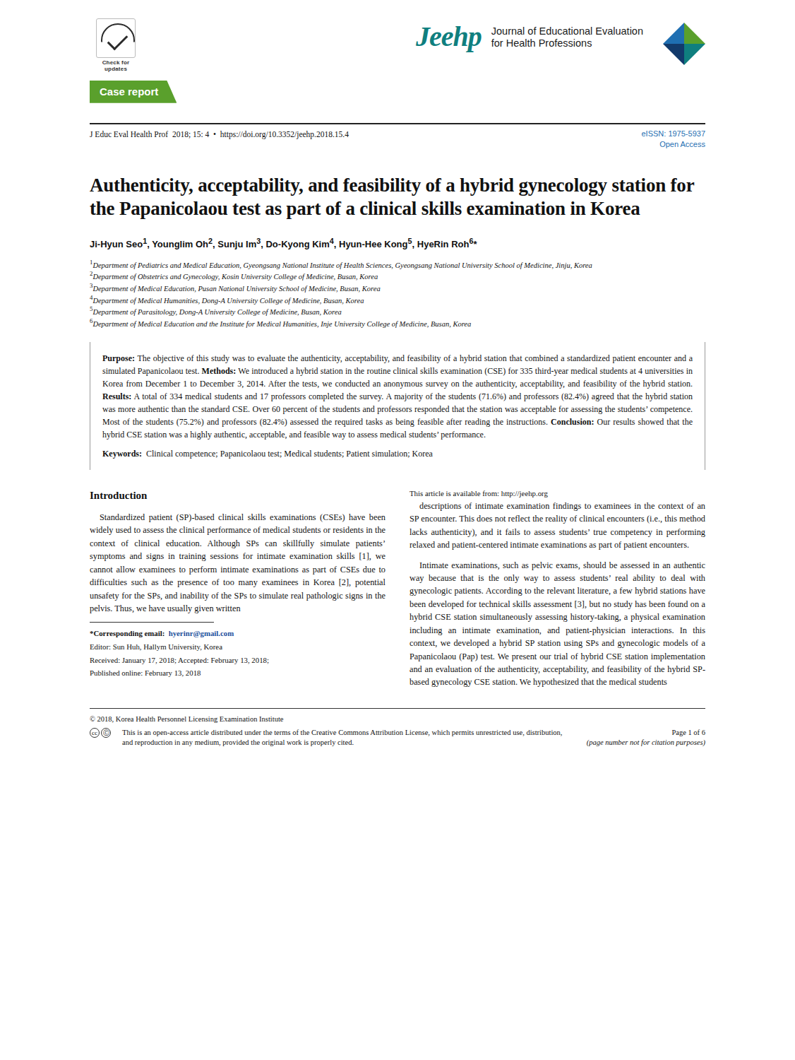Check for
updates
Jeehp
Journal of Educational Evaluation for Health Professions
Case report
J Educ Eval Health Prof 2018; 15: 4 • https://doi.org/10.3352/jeehp.2018.15.4
eISSN: 1975-5937
Open Access
Authenticity, acceptability, and feasibility of a hybrid gynecology station for the Papanicolaou test as part of a clinical skills examination in Korea
Ji-Hyun Seo1, Younglim Oh2, Sunju Im3, Do-Kyong Kim4, Hyun-Hee Kong5, HyeRin Roh6*
1Department of Pediatrics and Medical Education, Gyeongsang National Institute of Health Sciences, Gyeongsang National University School of Medicine, Jinju, Korea
2Department of Obstetrics and Gynecology, Kosin University College of Medicine, Busan, Korea
3Department of Medical Education, Pusan National University School of Medicine, Busan, Korea
4Department of Medical Humanities, Dong-A University College of Medicine, Busan, Korea
5Department of Parasitology, Dong-A University College of Medicine, Busan, Korea
6Department of Medical Education and the Institute for Medical Humanities, Inje University College of Medicine, Busan, Korea
Purpose: The objective of this study was to evaluate the authenticity, acceptability, and feasibility of a hybrid station that combined a standardized patient encounter and a simulated Papanicolaou test. Methods: We introduced a hybrid station in the routine clinical skills examination (CSE) for 335 third-year medical students at 4 universities in Korea from December 1 to December 3, 2014. After the tests, we conducted an anonymous survey on the authenticity, acceptability, and feasibility of the hybrid station. Results: A total of 334 medical students and 17 professors completed the survey. A majority of the students (71.6%) and professors (82.4%) agreed that the hybrid station was more authentic than the standard CSE. Over 60 percent of the students and professors responded that the station was acceptable for assessing the students’ competence. Most of the students (75.2%) and professors (82.4%) assessed the required tasks as being feasible after reading the instructions. Conclusion: Our results showed that the hybrid CSE station was a highly authentic, acceptable, and feasible way to assess medical students’ performance.
Keywords: Clinical competence; Papanicolaou test; Medical students; Patient simulation; Korea
Introduction
Standardized patient (SP)-based clinical skills examinations (CSEs) have been widely used to assess the clinical performance of medical students or residents in the context of clinical education. Although SPs can skillfully simulate patients’ symptoms and signs in training sessions for intimate examination skills [1], we cannot allow examinees to perform intimate examinations as part of CSEs due to difficulties such as the presence of too many examinees in Korea [2], potential unsafety for the SPs, and inability of the SPs to simulate real pathologic signs in the pelvis. Thus, we have usually given written
*Corresponding email: hyerinr@gmail.com
Editor: Sun Huh, Hallym University, Korea
Received: January 17, 2018; Accepted: February 13, 2018;
Published online: February 13, 2018
This article is available from: http://jeehp.org
descriptions of intimate examination findings to examinees in the context of an SP encounter. This does not reflect the reality of clinical encounters (i.e., this method lacks authenticity), and it fails to assess students’ true competency in performing relaxed and patient-centered intimate examinations as part of patient encounters.
Intimate examinations, such as pelvic exams, should be assessed in an authentic way because that is the only way to assess students’ real ability to deal with gynecologic patients. According to the relevant literature, a few hybrid stations have been developed for technical skills assessment [3], but no study has been found on a hybrid CSE station simultaneously assessing history-taking, a physical examination including an intimate examination, and patient-physician interactions. In this context, we developed a hybrid SP station using SPs and gynecologic models of a Papanicolaou (Pap) test. We present our trial of hybrid CSE station implementation and an evaluation of the authenticity, acceptability, and feasibility of the hybrid SP-based gynecology CSE station. We hypothesized that the medical students
© 2018, Korea Health Personnel Licensing Examination Institute
ccⒸ
This is an open-access article distributed under the terms of the Creative Commons Attribution License, which permits unrestricted use, distribution, and reproduction in any medium, provided the original work is properly cited.
Page 1 of 6
(page number not for citation purposes)